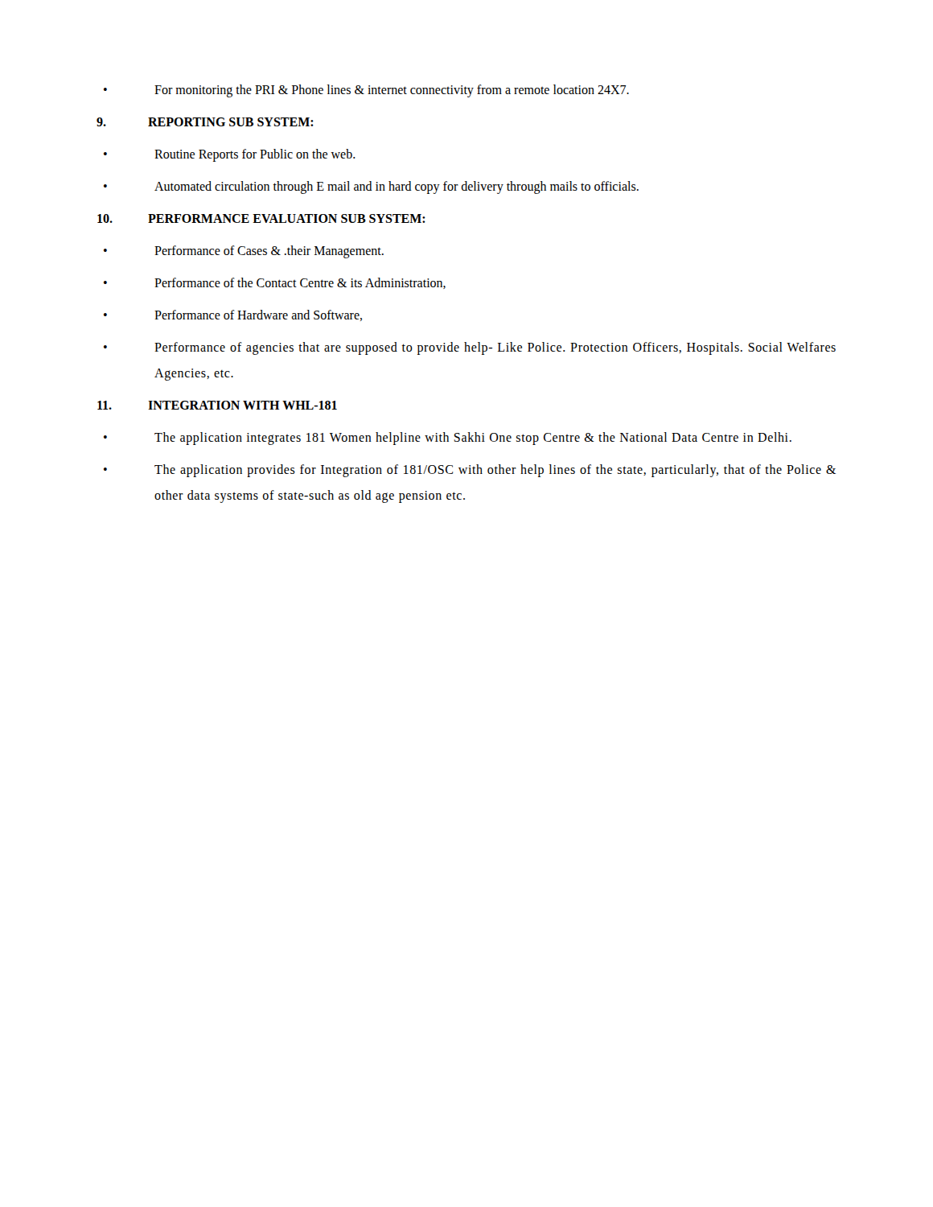•
For monitoring the PRI & Phone lines & internet connectivity from a remote location 24X7.
9.
REPORTING SUB SYSTEM:
•
Routine Reports for Public on the web.
•
Automated circulation through E mail and in hard copy for delivery through mails to officials.
10.
PERFORMANCE EVALUATION SUB SYSTEM:
•
Performance of Cases & .their Management.
•
Performance of the Contact Centre & its Administration,
•
Performance of Hardware and Software,
•
Performance of agencies that are supposed to provide help- Like Police. Protection Officers, Hospitals. Social Welfares Agencies, etc.
11.
INTEGRATION WITH WHL-181
•
The application integrates 181 Women helpline with Sakhi One stop Centre & the National Data Centre in Delhi.
•
The application provides for Integration of 181/OSC with other help lines of the state, particularly, that of the Police & other data systems of state-such as old age pension etc.